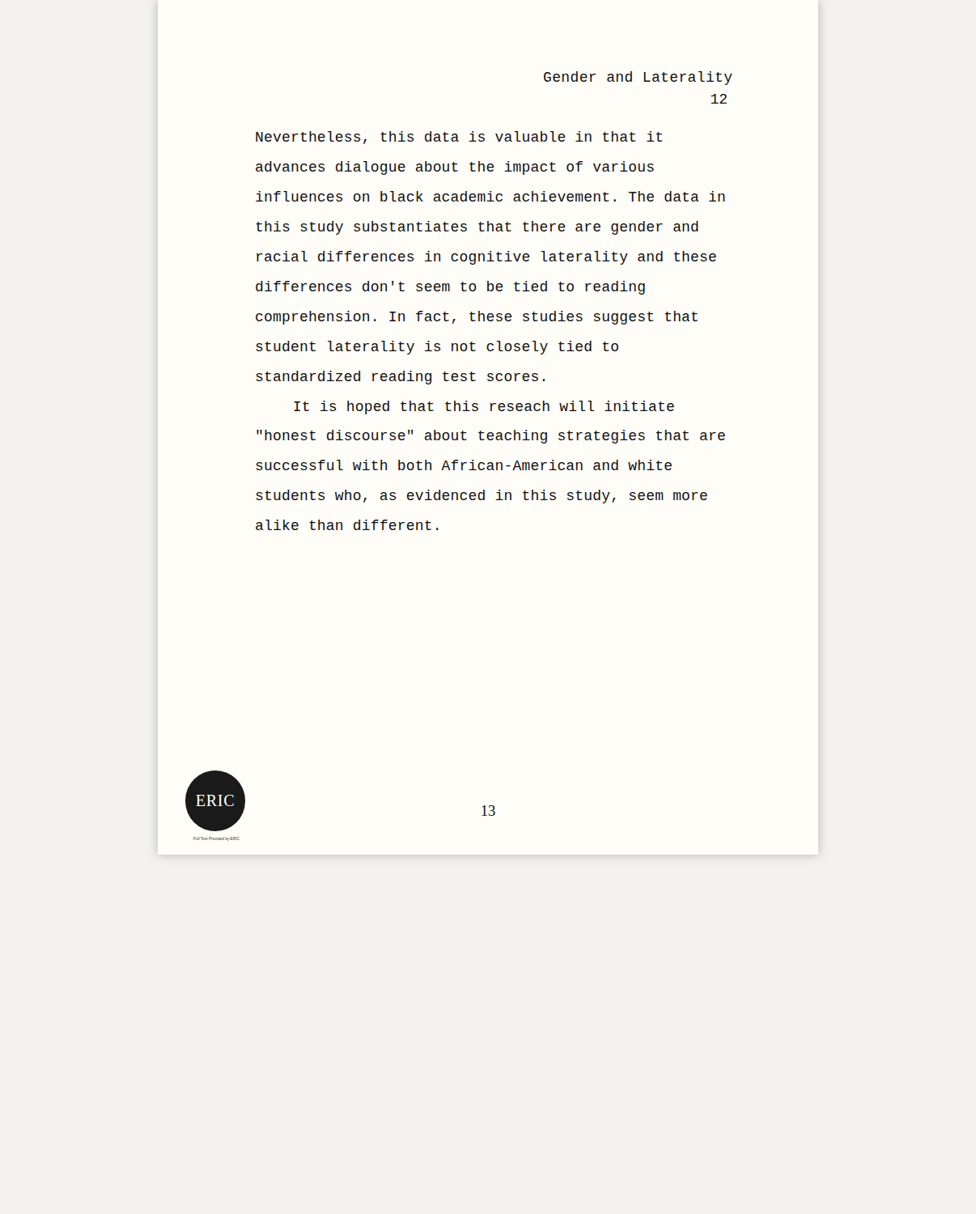Gender and Laterality
12
Nevertheless, this data is valuable in that it advances dialogue about the impact of various influences on black academic achievement. The data in this study substantiates that there are gender and racial differences in cognitive laterality and these differences don't seem to be tied to reading comprehension. In fact, these studies suggest that student laterality is not closely tied to standardized reading test scores.
It is hoped that this reseach will initiate "honest discourse" about teaching strategies that are successful with both African-American and white students who, as evidenced in this study, seem more alike than different.
13
ERIC
Full Text Provided by ERIC